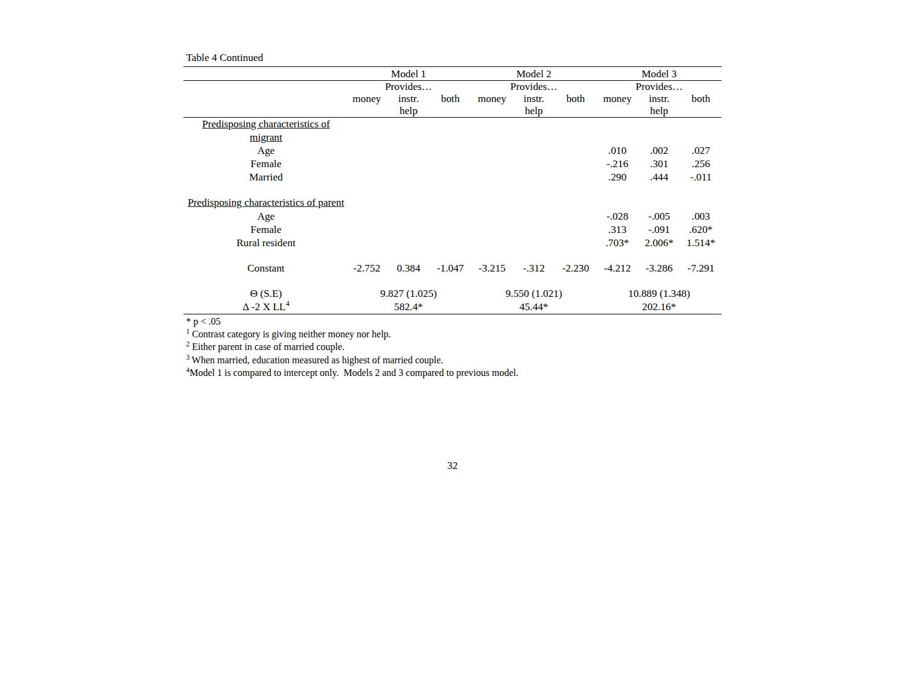Table 4 Continued
| | Model 1 | Model 2 | Model 3 |
| | Provides… | Provides… | Provides… |
| | money | instr. | both | money | instr. | both | money | instr. | both |
| | | help | | | help | | | help | |
| Predisposing characteristics of migrant | | | | | | | | | |
| Age | | | | | | | .010 | .002 | .027 |
| Female | | | | | | | -.216 | .301 | .256 |
| Married | | | | | | | .290 | .444 | -.011 |
| Predisposing characteristics of parent | | | | | | | | | |
| Age | | | | | | | -.028 | -.005 | .003 |
| Female | | | | | | | .313 | -.091 | .620* |
| Rural resident | | | | | | | .703* | 2.006* | 1.514* |
| Constant | -2.752 | 0.384 | -1.047 | -3.215 | -.312 | -2.230 | -4.212 | -3.286 | -7.291 |
| Θ (S.E) | 9.827 (1.025) | 9.550 (1.021) | 10.889 (1.348) |
| Δ -2 X LL 4 | 582.4* | 45.44* | 202.16* |
* p < .05
1 Contrast category is giving neither money nor help.
2 Either parent in case of married couple.
3 When married, education measured as highest of married couple.
4Model 1 is compared to intercept only. Models 2 and 3 compared to previous model.
32